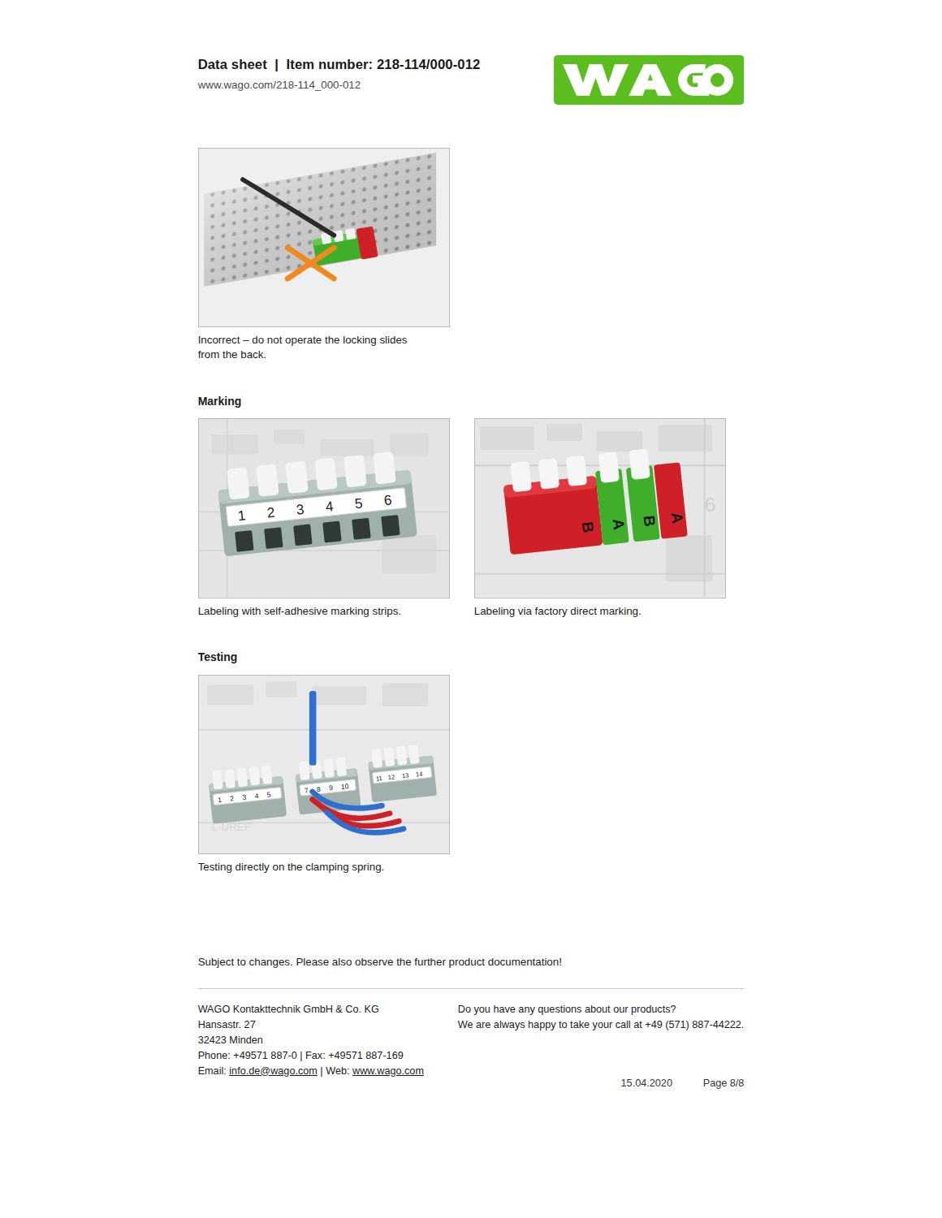Data sheet | Item number: 218-114/000-012
www.wago.com/218-114_000-012
Incorrect – do not operate the locking slides from the back.
Marking
1 2 3 4 5 6
Labeling with self-adhesive marking strips.
6 B A B A
Labeling via factory direct marking.
Testing
L-UREF 12345 78910 11121314
Testing directly on the clamping spring.
Subject to changes. Please also observe the further product documentation!
WAGO Kontakttechnik GmbH & Co. KG
Hansastr. 27
32423 Minden
Phone: +49571 887-0 | Fax: +49571 887-169
Email: info.de@wago.com | Web: www.wago.com
Do you have any questions about our products?
We are always happy to take your call at +49 (571) 887-44222.
15.04.2020 Page 8/8